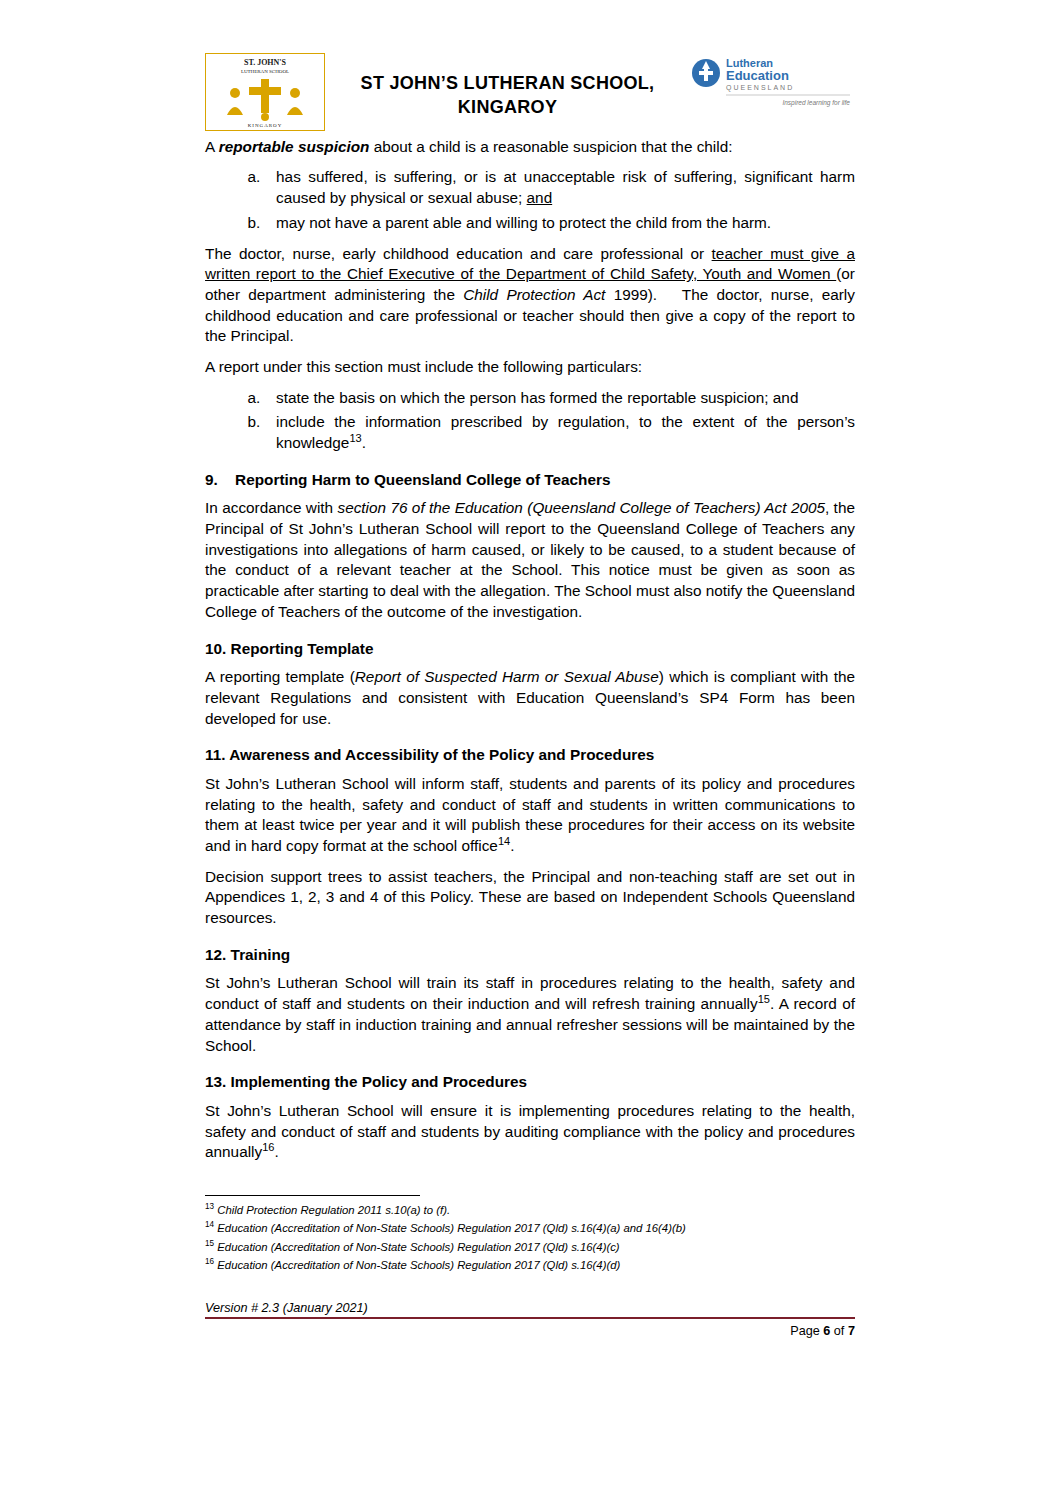ST. JOHN'S LUTHERAN SCHOOL KINGAROY
ST JOHN’S LUTHERAN SCHOOL, KINGAROY
Lutheran Education QUEENSLAND Inspired learning for life
A reportable suspicion about a child is a reasonable suspicion that the child:
has suffered, is suffering, or is at unacceptable risk of suffering, significant harm caused by physical or sexual abuse; and
may not have a parent able and willing to protect the child from the harm.
The doctor, nurse, early childhood education and care professional or teacher must give a written report to the Chief Executive of the Department of Child Safety, Youth and Women (or other department administering the Child Protection Act 1999). The doctor, nurse, early childhood education and care professional or teacher should then give a copy of the report to the Principal.
A report under this section must include the following particulars:
state the basis on which the person has formed the reportable suspicion; and
include the information prescribed by regulation, to the extent of the person’s knowledge13.
9. Reporting Harm to Queensland College of Teachers
In accordance with section 76 of the Education (Queensland College of Teachers) Act 2005, the Principal of St John’s Lutheran School will report to the Queensland College of Teachers any investigations into allegations of harm caused, or likely to be caused, to a student because of the conduct of a relevant teacher at the School. This notice must be given as soon as practicable after starting to deal with the allegation. The School must also notify the Queensland College of Teachers of the outcome of the investigation.
10. Reporting Template
A reporting template (Report of Suspected Harm or Sexual Abuse) which is compliant with the relevant Regulations and consistent with Education Queensland’s SP4 Form has been developed for use.
11. Awareness and Accessibility of the Policy and Procedures
St John’s Lutheran School will inform staff, students and parents of its policy and procedures relating to the health, safety and conduct of staff and students in written communications to them at least twice per year and it will publish these procedures for their access on its website and in hard copy format at the school office14.
Decision support trees to assist teachers, the Principal and non-teaching staff are set out in Appendices 1, 2, 3 and 4 of this Policy. These are based on Independent Schools Queensland resources.
12. Training
St John’s Lutheran School will train its staff in procedures relating to the health, safety and conduct of staff and students on their induction and will refresh training annually15. A record of attendance by staff in induction training and annual refresher sessions will be maintained by the School.
13. Implementing the Policy and Procedures
St John’s Lutheran School will ensure it is implementing procedures relating to the health, safety and conduct of staff and students by auditing compliance with the policy and procedures annually16.
13 Child Protection Regulation 2011 s.10(a) to (f).
14 Education (Accreditation of Non-State Schools) Regulation 2017 (Qld) s.16(4)(a) and 16(4)(b)
15 Education (Accreditation of Non-State Schools) Regulation 2017 (Qld) s.16(4)(c)
16 Education (Accreditation of Non-State Schools) Regulation 2017 (Qld) s.16(4)(d)
Version # 2.3 (January 2021)
Page 6 of 7